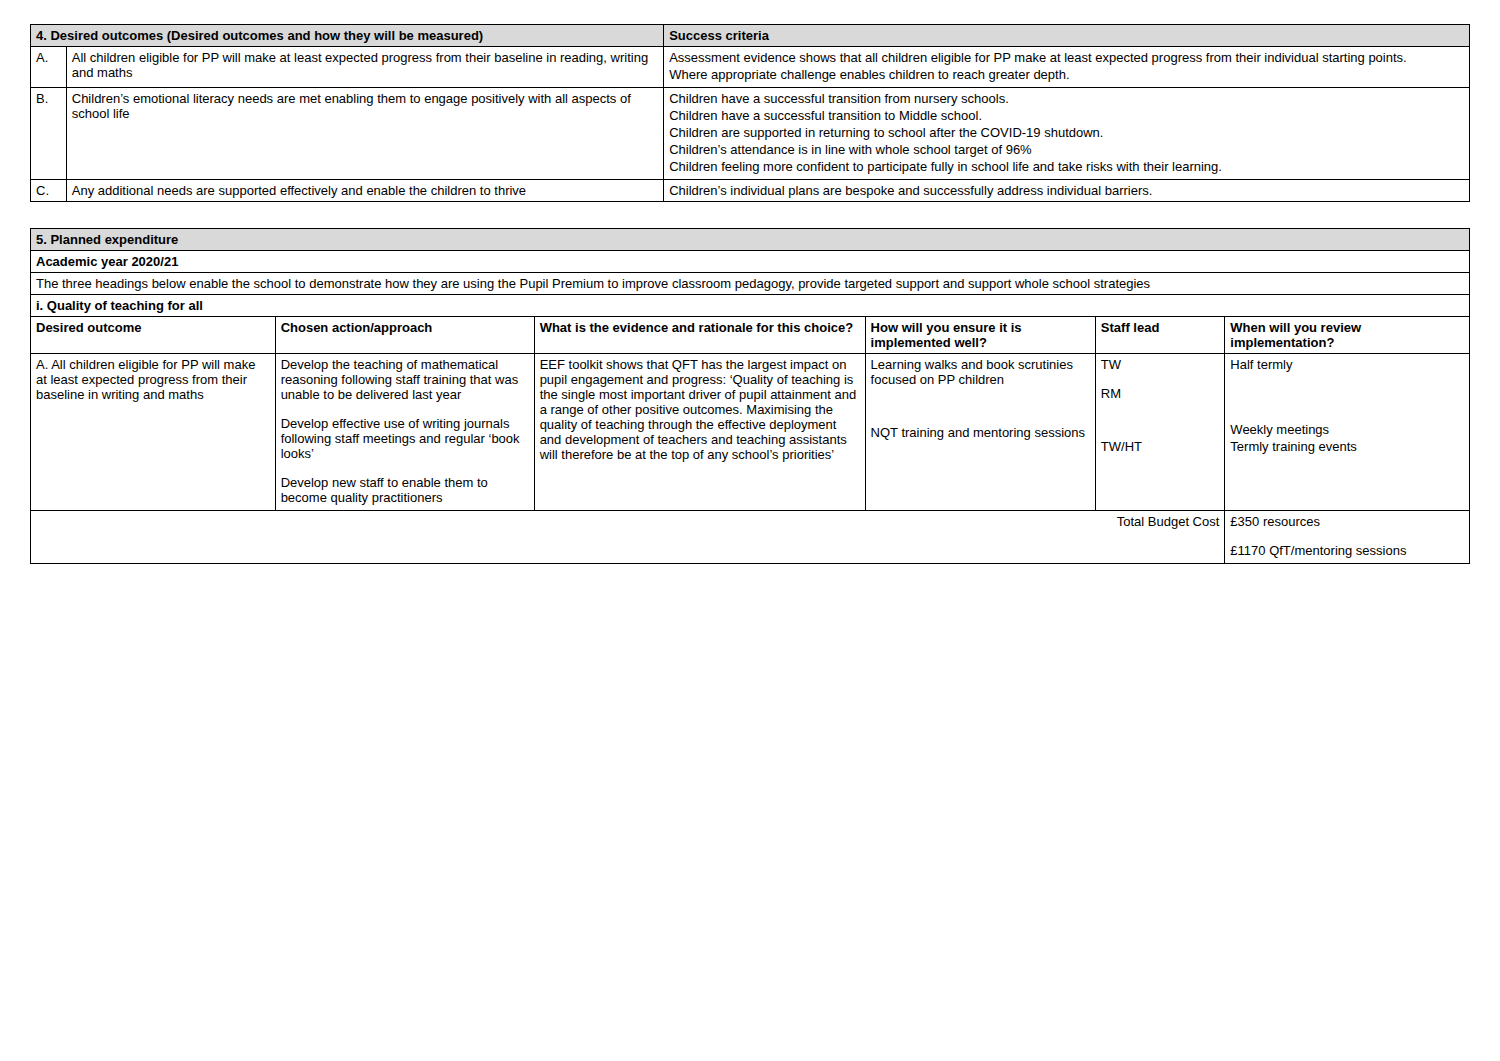| 4. Desired outcomes (Desired outcomes and how they will be measured) | Success criteria |
| A. | All children eligible for PP will make at least expected progress from their baseline in reading, writing and maths | Assessment evidence shows that all children eligible for PP make at least expected progress from their individual starting points. Where appropriate challenge enables children to reach greater depth. |
| B. | Children’s emotional literacy needs are met enabling them to engage positively with all aspects of school life | Children have a successful transition from nursery schools. Children have a successful transition to Middle school. Children are supported in returning to school after the COVID-19 shutdown. Children’s attendance is in line with whole school target of 96% Children feeling more confident to participate fully in school life and take risks with their learning. |
| C. | Any additional needs are supported effectively and enable the children to thrive | Children’s individual plans are bespoke and successfully address individual barriers. |
| 5. Planned expenditure |
| Academic year 2020/21 |
| The three headings below enable the school to demonstrate how they are using the Pupil Premium to improve classroom pedagogy, provide targeted support and support whole school strategies |
| i. Quality of teaching for all |
| Desired outcome | Chosen action/approach | What is the evidence and rationale for this choice? | How will you ensure it is implemented well? | Staff lead | When will you review implementation? |
| A. All children eligible for PP will make at least expected progress from their baseline in writing and maths | Develop the teaching of mathematical reasoning following staff training that was unable to be delivered last year Develop effective use of writing journals following staff meetings and regular ‘book looks’ Develop new staff to enable them to become quality practitioners | EEF toolkit shows that QFT has the largest impact on pupil engagement and progress: ‘Quality of teaching is the single most important driver of pupil attainment and a range of other positive outcomes. Maximising the quality of teaching through the effective deployment and development of teachers and teaching assistants will therefore be at the top of any school’s priorities’ | Learning walks and book scrutinies focused on PP children NQT training and mentoring sessions | TW RM TW/HT | Half termly Weekly meetings Termly training events |
| | Total Budget Cost | £350 resources £1170 QfT/mentoring sessions |